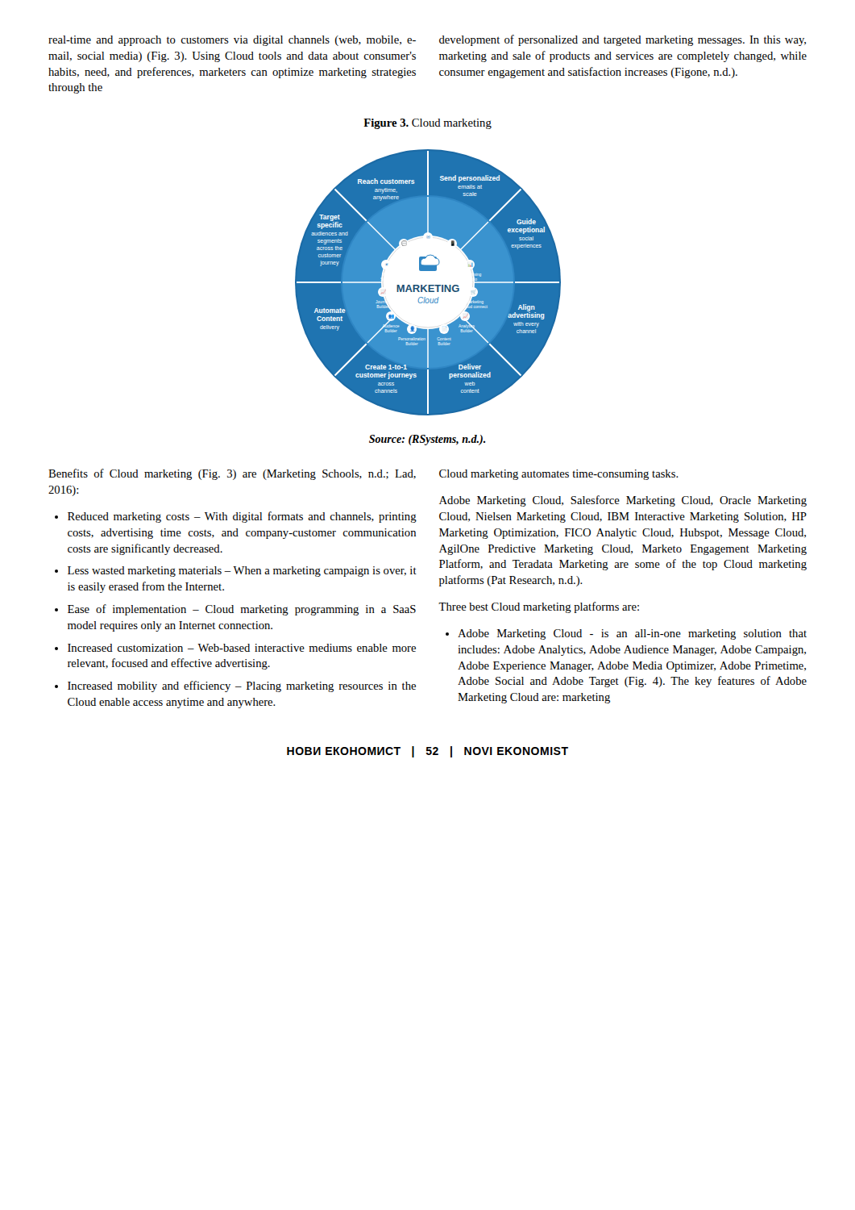real-time and approach to customers via digital channels (web, mobile, e-mail, social media) (Fig. 3). Using Cloud tools and data about consumer's habits, need, and preferences, marketers can optimize marketing strategies through the
development of personalized and targeted marketing messages. In this way, marketing and sale of products and services are completely changed, while consumer engagement and satisfaction increases (Figone, n.d.).
Figure 3. Cloud marketing
MARKETING Cloud 💬 Social Studio ✉ Email Studio 📱 Mobile Studio ☀ Web Studio 📊 Advertising Studio 📈 Journey Builder 🛒 Marketing Cloud connect 👥 Audience Builder 📈 Analytics Builder 👤 Personalization Builder 📄 Content Builder Reach customers anytime, anywhere Send personalized emails at scale Target specific audiences and segments across the customer journey Guide exceptional social experiences Automate Content delivery Align advertising with every channel Create 1-to-1 customer journeys across channels Deliver personalized web content
Source: (RSystems, n.d.).
Benefits of Cloud marketing (Fig. 3) are (Marketing Schools, n.d.; Lad, 2016):
Reduced marketing costs – With digital formats and channels, printing costs, advertising time costs, and company-customer communication costs are significantly decreased.
Less wasted marketing materials – When a marketing campaign is over, it is easily erased from the Internet.
Ease of implementation – Cloud marketing programming in a SaaS model requires only an Internet connection.
Increased customization – Web-based interactive mediums enable more relevant, focused and effective advertising.
Increased mobility and efficiency – Placing marketing resources in the Cloud enable access anytime and anywhere.
Cloud marketing automates time-consuming tasks.
Adobe Marketing Cloud, Salesforce Marketing Cloud, Oracle Marketing Cloud, Nielsen Marketing Cloud, IBM Interactive Marketing Solution, HP Marketing Optimization, FICO Analytic Cloud, Hubspot, Message Cloud, AgilOne Predictive Marketing Cloud, Marketo Engagement Marketing Platform, and Teradata Marketing are some of the top Cloud marketing platforms (Pat Research, n.d.).
Three best Cloud marketing platforms are:
Adobe Marketing Cloud - is an all-in-one marketing solution that includes: Adobe Analytics, Adobe Audience Manager, Adobe Campaign, Adobe Experience Manager, Adobe Media Optimizer, Adobe Primetime, Adobe Social and Adobe Target (Fig. 4). The key features of Adobe Marketing Cloud are: marketing
НОВИ ЕКОНОМИСТ | 52 | NOVI EKONOMIST